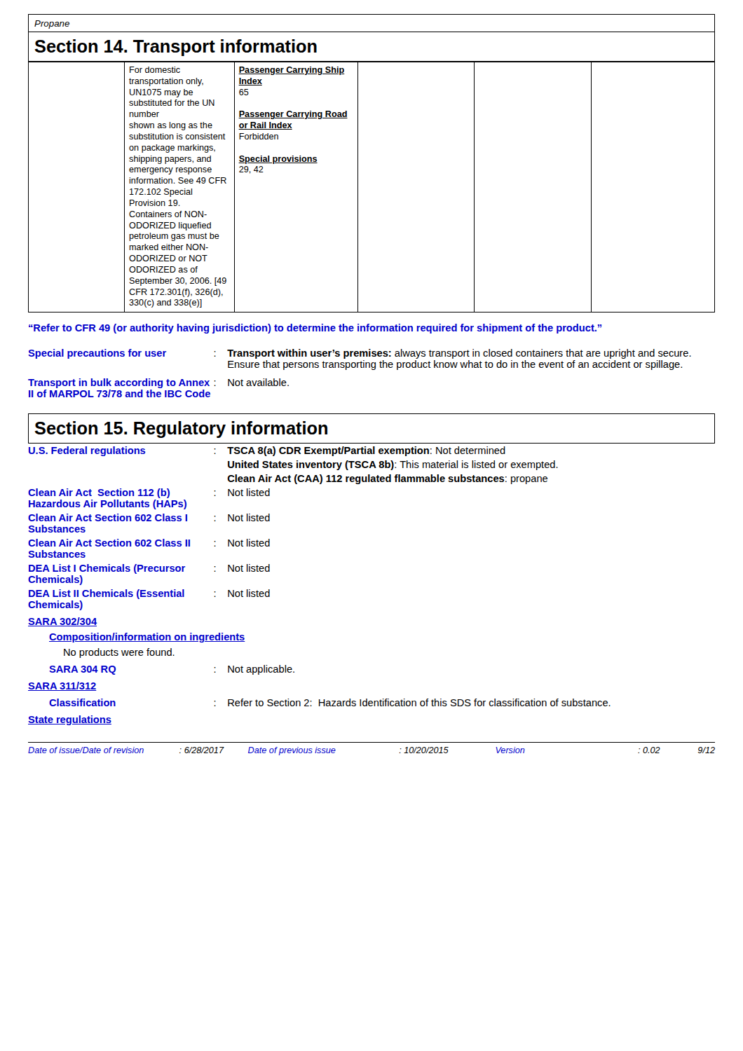Propane
Section 14. Transport information
| | For domestic transportation only, UN1075 may be substituted for the UN number shown as long as the substitution is consistent on package markings, shipping papers, and emergency response information. See 49 CFR 172.102 Special Provision 19. Containers of NON-ODORIZED liquefied petroleum gas must be marked either NON-ODORIZED or NOT ODORIZED as of September 30, 2006. [49 CFR 172.301(f), 326(d), 330(c) and 338(e)] | Passenger Carrying Ship Index 65 Passenger Carrying Road or Rail Index Forbidden Special provisions 29, 42 | | | |
“Refer to CFR 49 (or authority having jurisdiction) to determine the information required for shipment of the product.”
| Special precautions for user | : | Transport within user’s premises: always transport in closed containers that are upright and secure. Ensure that persons transporting the product know what to do in the event of an accident or spillage. |
| Transport in bulk according to Annex II of MARPOL 73/78 and the IBC Code | : | Not available. |
Section 15. Regulatory information
| U.S. Federal regulations | : | TSCA 8(a) CDR Exempt/Partial exemption : Not determined |
| | | United States inventory (TSCA 8b) : This material is listed or exempted. |
| | | Clean Air Act (CAA) 112 regulated flammable substances : propane |
| Clean Air Act Section 112 (b) Hazardous Air Pollutants (HAPs) | : | Not listed |
| Clean Air Act Section 602 Class I Substances | : | Not listed |
| Clean Air Act Section 602 Class II Substances | : | Not listed |
| DEA List I Chemicals (Precursor Chemicals) | : | Not listed |
| DEA List II Chemicals (Essential Chemicals) | : | Not listed |
SARA 302/304
Composition/information on ingredients
No products were found.
| SARA 304 RQ | : | Not applicable. |
SARA 311/312
| Classification | : | Refer to Section 2: Hazards Identification of this SDS for classification of substance. |
State regulations
Date of issue/Date of revision
: 6/28/2017
Date of previous issue
: 10/20/2015
Version
: 0.02
9/12